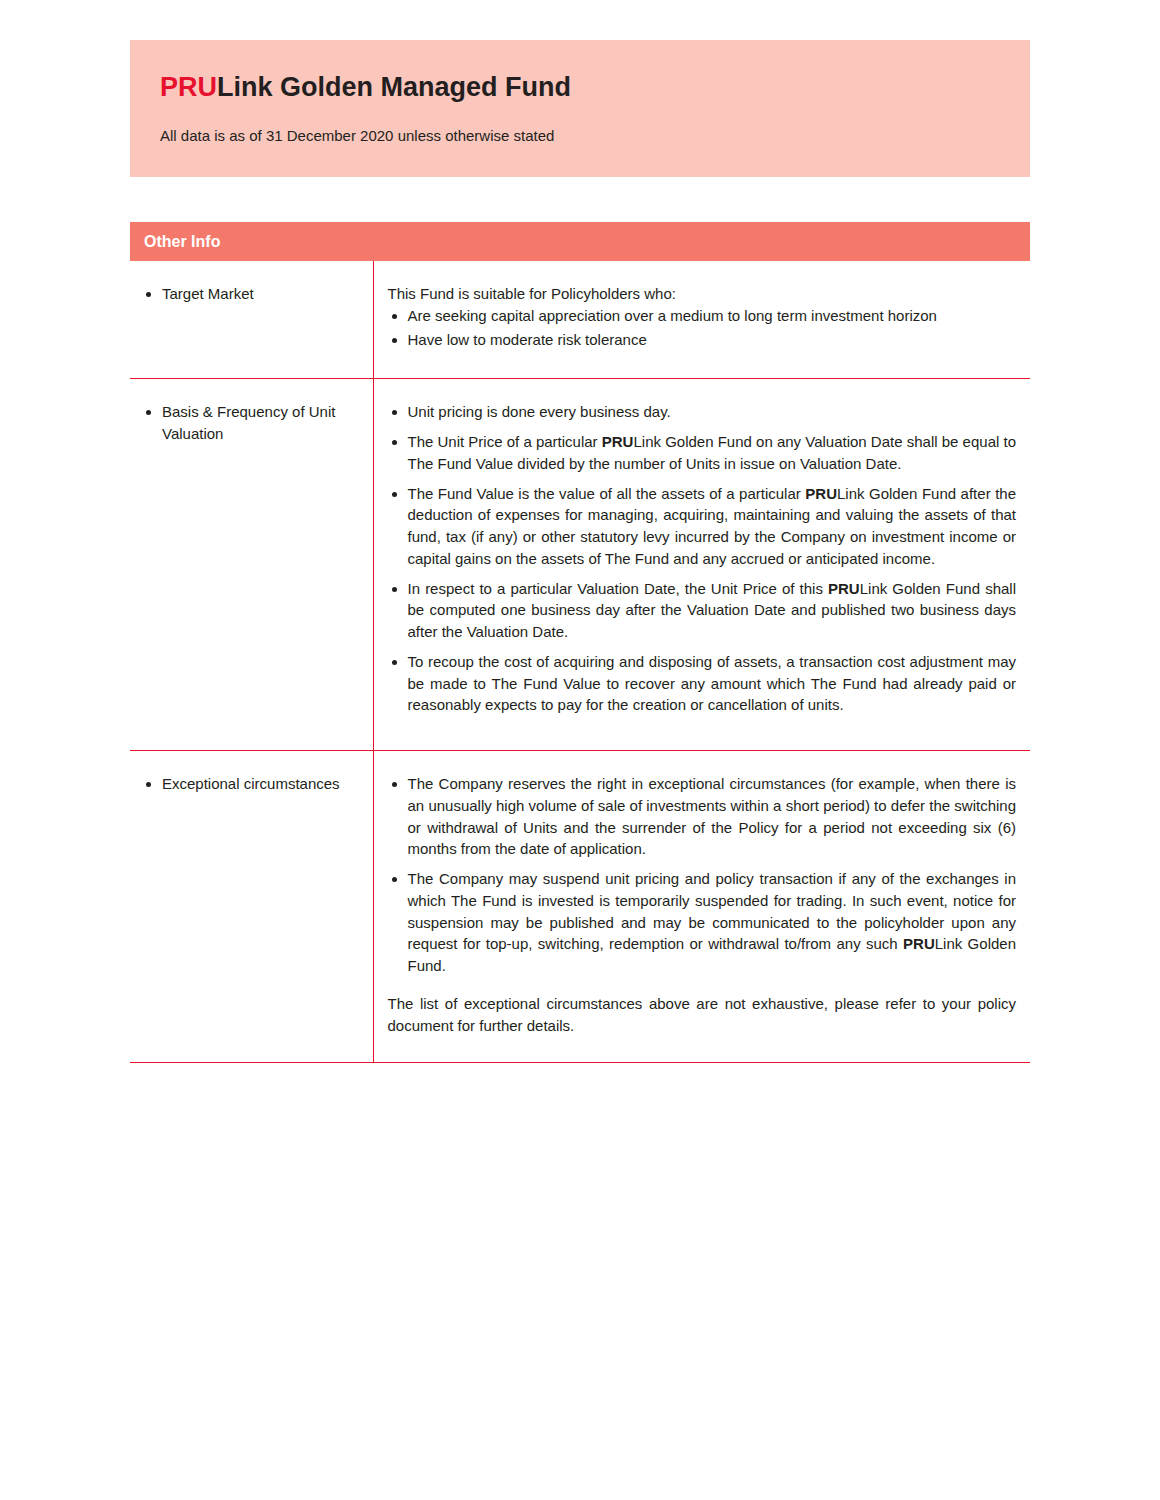PRULink Golden Managed Fund
All data is as of 31 December 2020 unless otherwise stated
Other Info
| Target Market | This Fund is suitable for Policyholders who: Are seeking capital appreciation over a medium to long term investment horizon Have low to moderate risk tolerance |
| Basis & Frequency of Unit Valuation | Unit pricing is done every business day. The Unit Price of a particular PRU Link Golden Fund on any Valuation Date shall be equal to The Fund Value divided by the number of Units in issue on Valuation Date. The Fund Value is the value of all the assets of a particular PRU Link Golden Fund after the deduction of expenses for managing, acquiring, maintaining and valuing the assets of that fund, tax (if any) or other statutory levy incurred by the Company on investment income or capital gains on the assets of The Fund and any accrued or anticipated income. In respect to a particular Valuation Date, the Unit Price of this PRU Link Golden Fund shall be computed one business day after the Valuation Date and published two business days after the Valuation Date. To recoup the cost of acquiring and disposing of assets, a transaction cost adjustment may be made to The Fund Value to recover any amount which The Fund had already paid or reasonably expects to pay for the creation or cancellation of units. |
| Exceptional circumstances | The Company reserves the right in exceptional circumstances (for example, when there is an unusually high volume of sale of investments within a short period) to defer the switching or withdrawal of Units and the surrender of the Policy for a period not exceeding six (6) months from the date of application. The Company may suspend unit pricing and policy transaction if any of the exchanges in which The Fund is invested is temporarily suspended for trading. In such event, notice for suspension may be published and may be communicated to the policyholder upon any request for top-up, switching, redemption or withdrawal to/from any such PRU Link Golden Fund. The list of exceptional circumstances above are not exhaustive, please refer to your policy document for further details. |